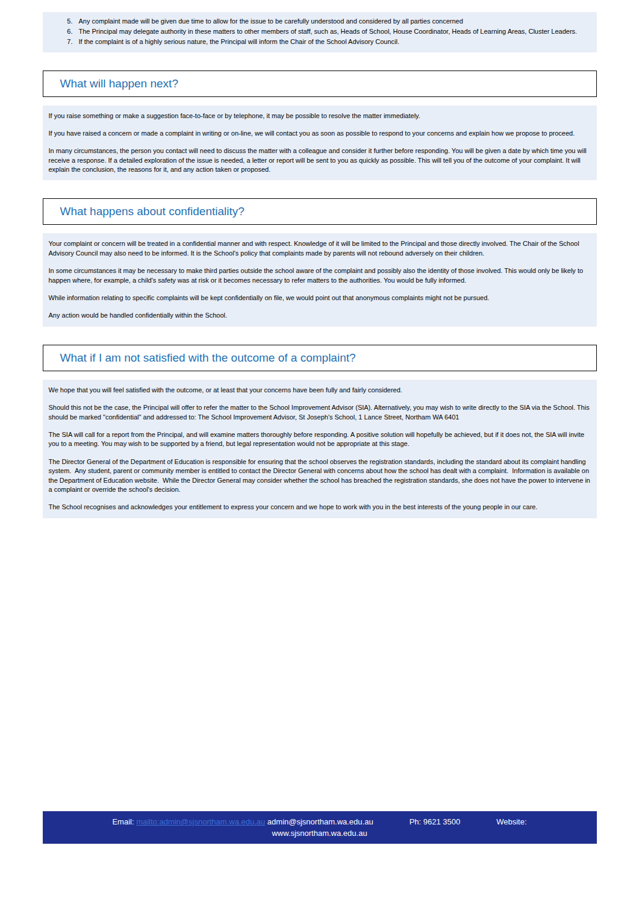Any complaint made will be given due time to allow for the issue to be carefully understood and considered by all parties concerned
The Principal may delegate authority in these matters to other members of staff, such as, Heads of School, House Coordinator, Heads of Learning Areas, Cluster Leaders.
If the complaint is of a highly serious nature, the Principal will inform the Chair of the School Advisory Council.
What will happen next?
If you raise something or make a suggestion face-to-face or by telephone, it may be possible to resolve the matter immediately.
If you have raised a concern or made a complaint in writing or on-line, we will contact you as soon as possible to respond to your concerns and explain how we propose to proceed.
In many circumstances, the person you contact will need to discuss the matter with a colleague and consider it further before responding. You will be given a date by which time you will receive a response. If a detailed exploration of the issue is needed, a letter or report will be sent to you as quickly as possible. This will tell you of the outcome of your complaint. It will explain the conclusion, the reasons for it, and any action taken or proposed.
What happens about confidentiality?
Your complaint or concern will be treated in a confidential manner and with respect. Knowledge of it will be limited to the Principal and those directly involved. The Chair of the School Advisory Council may also need to be informed. It is the School's policy that complaints made by parents will not rebound adversely on their children.
In some circumstances it may be necessary to make third parties outside the school aware of the complaint and possibly also the identity of those involved. This would only be likely to happen where, for example, a child's safety was at risk or it becomes necessary to refer matters to the authorities. You would be fully informed.
While information relating to specific complaints will be kept confidentially on file, we would point out that anonymous complaints might not be pursued.
Any action would be handled confidentially within the School.
What if I am not satisfied with the outcome of a complaint?
We hope that you will feel satisfied with the outcome, or at least that your concerns have been fully and fairly considered.
Should this not be the case, the Principal will offer to refer the matter to the School Improvement Advisor (SIA). Alternatively, you may wish to write directly to the SIA via the School. This should be marked "confidential" and addressed to: The School Improvement Advisor, St Joseph's School, 1 Lance Street, Northam WA 6401
The SIA will call for a report from the Principal, and will examine matters thoroughly before responding. A positive solution will hopefully be achieved, but if it does not, the SIA will invite you to a meeting. You may wish to be supported by a friend, but legal representation would not be appropriate at this stage.
The Director General of the Department of Education is responsible for ensuring that the school observes the registration standards, including the standard about its complaint handling system. Any student, parent or community member is entitled to contact the Director General with concerns about how the school has dealt with a complaint. Information is available on the Department of Education website. While the Director General may consider whether the school has breached the registration standards, she does not have the power to intervene in a complaint or override the school's decision.
The School recognises and acknowledges your entitlement to express your concern and we hope to work with you in the best interests of the young people in our care.
Email: mailto:admin@sjsnortham.wa.edu.au admin@sjsnortham.wa.edu.au Ph: 9621 3500 Website: www.sjsnortham.wa.edu.au